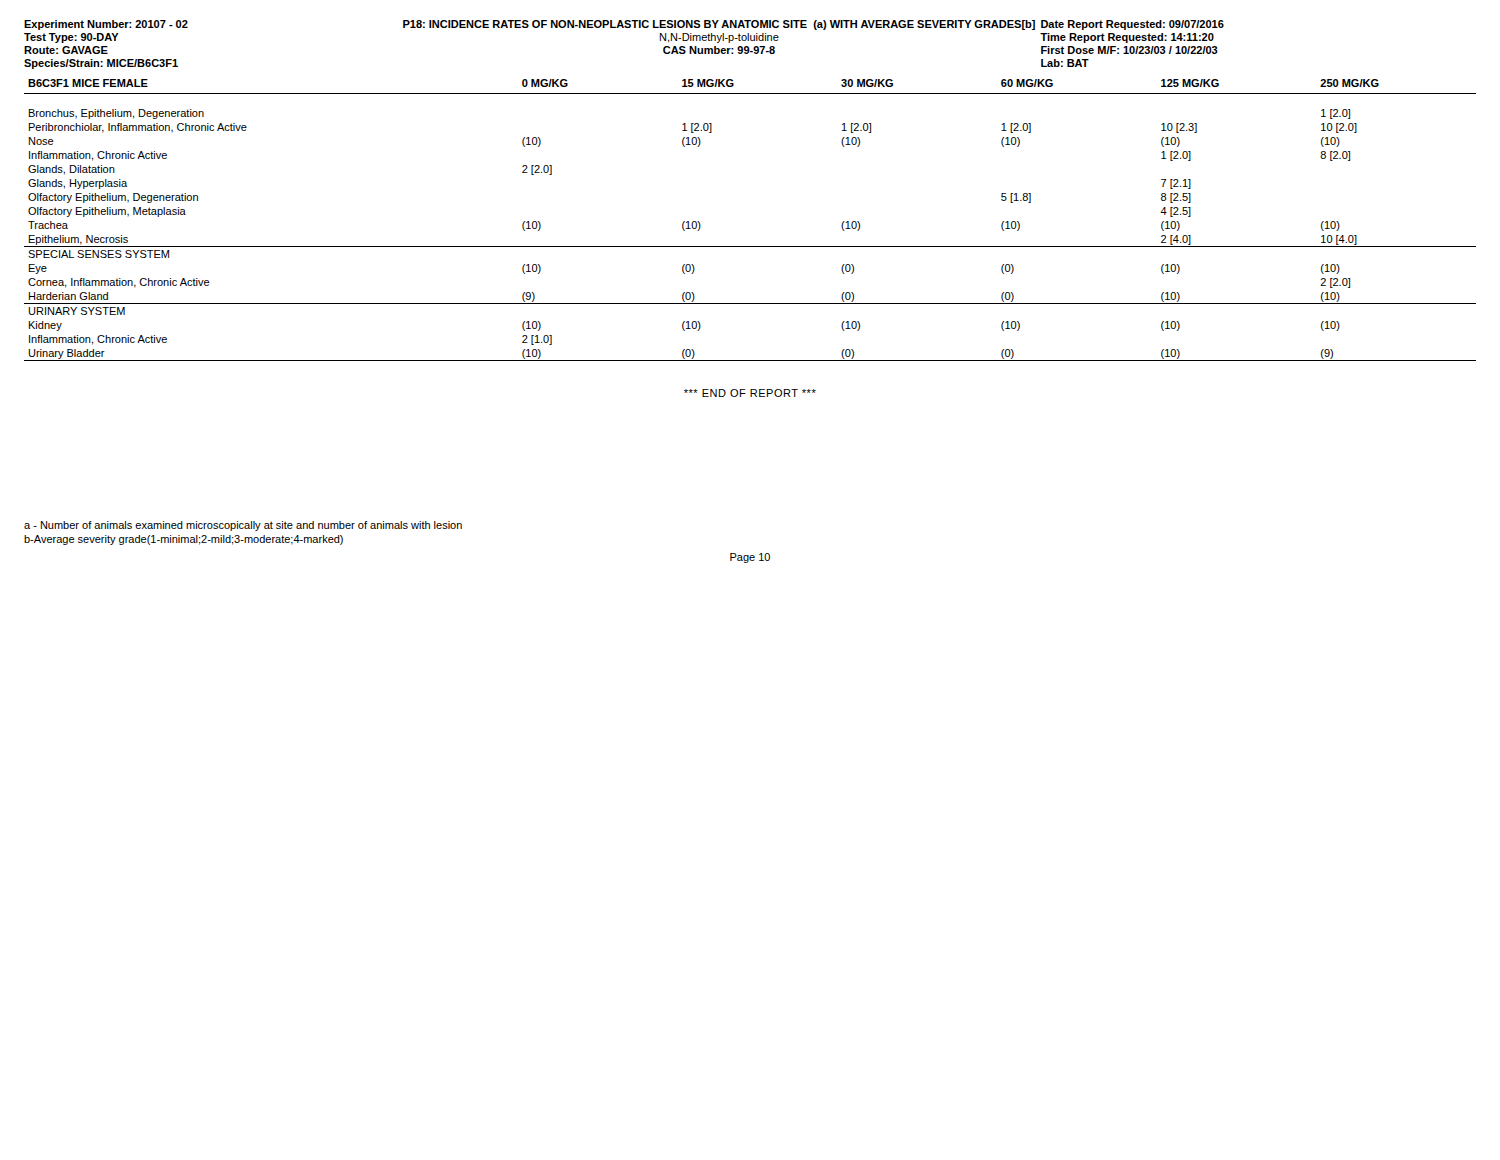| Experiment Number: 20107 - 02 | P18: INCIDENCE RATES OF NON-NEOPLASTIC LESIONS BY ANATOMIC SITE (a) WITH AVERAGE SEVERITY GRADES[b] | Date Report Requested: 09/07/2016 |
| Test Type: 90-DAY | N,N-Dimethyl-p-toluidine | Time Report Requested: 14:11:20 |
| Route: GAVAGE | CAS Number: 99-97-8 | First Dose M/F: 10/23/03 / 10/22/03 |
| Species/Strain: MICE/B6C3F1 | | Lab: BAT |
| B6C3F1 MICE FEMALE | 0 MG/KG | 15 MG/KG | 30 MG/KG | 60 MG/KG | 125 MG/KG | 250 MG/KG |
| --- | --- | --- | --- | --- | --- | --- |
| Bronchus, Epithelium, Degeneration | | | | | | 1 [2.0] |
| Peribronchiolar, Inflammation, Chronic Active | | 1 [2.0] | 1 [2.0] | 1 [2.0] | 10 [2.3] | 10 [2.0] |
| Nose | (10) | (10) | (10) | (10) | (10) | (10) |
| Inflammation, Chronic Active | | | | | 1 [2.0] | 8 [2.0] |
| Glands, Dilatation | 2 [2.0] | | | | | |
| Glands, Hyperplasia | | | | | 7 [2.1] | |
| Olfactory Epithelium, Degeneration | | | | 5 [1.8] | 8 [2.5] | |
| Olfactory Epithelium, Metaplasia | | | | | 4 [2.5] | |
| Trachea | (10) | (10) | (10) | (10) | (10) | (10) |
| Epithelium, Necrosis | | | | | 2 [4.0] | 10 [4.0] |
| SPECIAL SENSES SYSTEM |
| Eye | (10) | (0) | (0) | (0) | (10) | (10) |
| Cornea, Inflammation, Chronic Active | | | | | | 2 [2.0] |
| Harderian Gland | (9) | (0) | (0) | (0) | (10) | (10) |
| URINARY SYSTEM |
| Kidney | (10) | (10) | (10) | (10) | (10) | (10) |
| Inflammation, Chronic Active | 2 [1.0] | | | | | |
| Urinary Bladder | (10) | (0) | (0) | (0) | (10) | (9) |
*** END OF REPORT ***
a - Number of animals examined microscopically at site and number of animals with lesion
b-Average severity grade(1-minimal;2-mild;3-moderate;4-marked)
Page 10